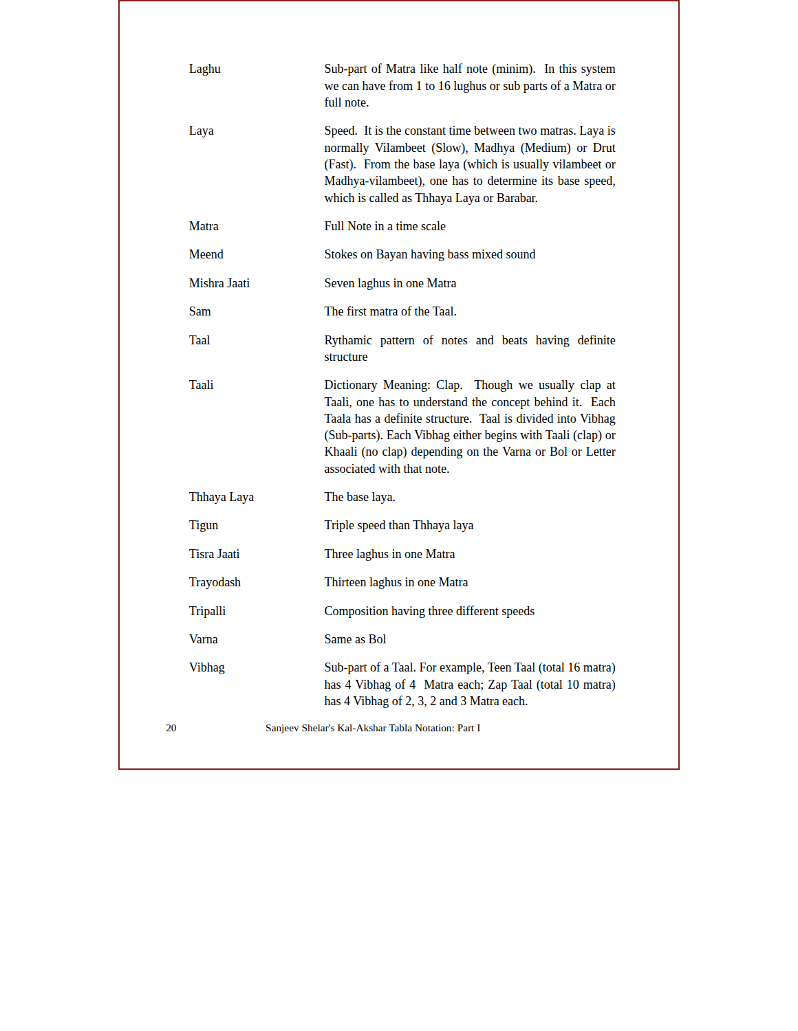Laghu
Sub-part of Matra like half note (minim). In this system we can have from 1 to 16 lughus or sub parts of a Matra or full note.
Laya
Speed. It is the constant time between two matras. Laya is normally Vilambeet (Slow), Madhya (Medium) or Drut (Fast). From the base laya (which is usually vilambeet or Madhya-vilambeet), one has to determine its base speed, which is called as Thhaya Laya or Barabar.
Matra
Full Note in a time scale
Meend
Stokes on Bayan having bass mixed sound
Mishra Jaati
Seven laghus in one Matra
Sam
The first matra of the Taal.
Taal
Rythamic pattern of notes and beats having definite structure
Taali
Dictionary Meaning: Clap. Though we usually clap at Taali, one has to understand the concept behind it. Each Taala has a definite structure. Taal is divided into Vibhag (Sub-parts). Each Vibhag either begins with Taali (clap) or Khaali (no clap) depending on the Varna or Bol or Letter associated with that note.
Thhaya Laya
The base laya.
Tigun
Triple speed than Thhaya laya
Tisra Jaati
Three laghus in one Matra
Trayodash
Thirteen laghus in one Matra
Tripalli
Composition having three different speeds
Varna
Same as Bol
Vibhag
Sub-part of a Taal. For example, Teen Taal (total 16 matra) has 4 Vibhag of 4 Matra each; Zap Taal (total 10 matra) has 4 Vibhag of 2, 3, 2 and 3 Matra each.
20 Sanjeev Shelar's Kal-Akshar Tabla Notation: Part I